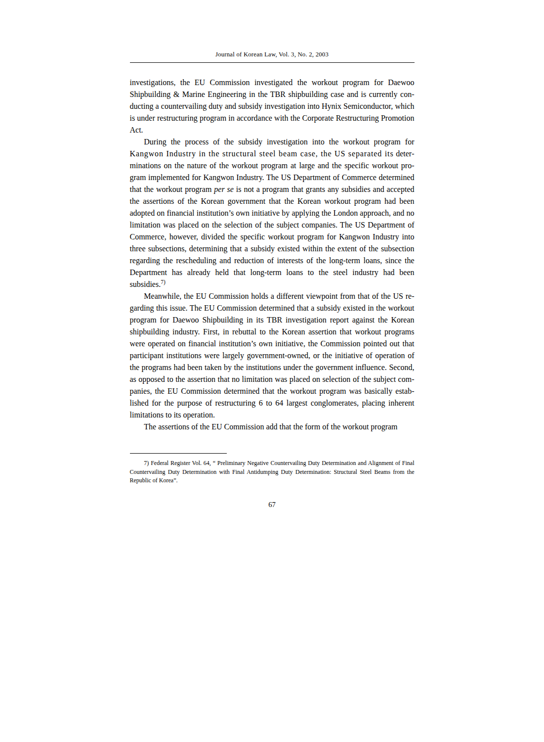Journal of Korean Law, Vol. 3, No. 2, 2003
investigations, the EU Commission investigated the workout program for Daewoo Shipbuilding & Marine Engineering in the TBR shipbuilding case and is currently conducting a countervailing duty and subsidy investigation into Hynix Semiconductor, which is under restructuring program in accordance with the Corporate Restructuring Promotion Act.
During the process of the subsidy investigation into the workout program for Kangwon Industry in the structural steel beam case, the US separated its determinations on the nature of the workout program at large and the specific workout program implemented for Kangwon Industry. The US Department of Commerce determined that the workout program per se is not a program that grants any subsidies and accepted the assertions of the Korean government that the Korean workout program had been adopted on financial institution’s own initiative by applying the London approach, and no limitation was placed on the selection of the subject companies. The US Department of Commerce, however, divided the specific workout program for Kangwon Industry into three subsections, determining that a subsidy existed within the extent of the subsection regarding the rescheduling and reduction of interests of the long-term loans, since the Department has already held that long-term loans to the steel industry had been subsidies.7)
Meanwhile, the EU Commission holds a different viewpoint from that of the US regarding this issue. The EU Commission determined that a subsidy existed in the workout program for Daewoo Shipbuilding in its TBR investigation report against the Korean shipbuilding industry. First, in rebuttal to the Korean assertion that workout programs were operated on financial institution’s own initiative, the Commission pointed out that participant institutions were largely government-owned, or the initiative of operation of the programs had been taken by the institutions under the government influence. Second, as opposed to the assertion that no limitation was placed on selection of the subject companies, the EU Commission determined that the workout program was basically established for the purpose of restructuring 6 to 64 largest conglomerates, placing inherent limitations to its operation.
The assertions of the EU Commission add that the form of the workout program
7) Federal Register Vol. 64, “ Preliminary Negative Countervailing Duty Determination and Alignment of Final Countervailing Duty Determination with Final Antidumping Duty Determination: Structural Steel Beams from the Republic of Korea”.
67